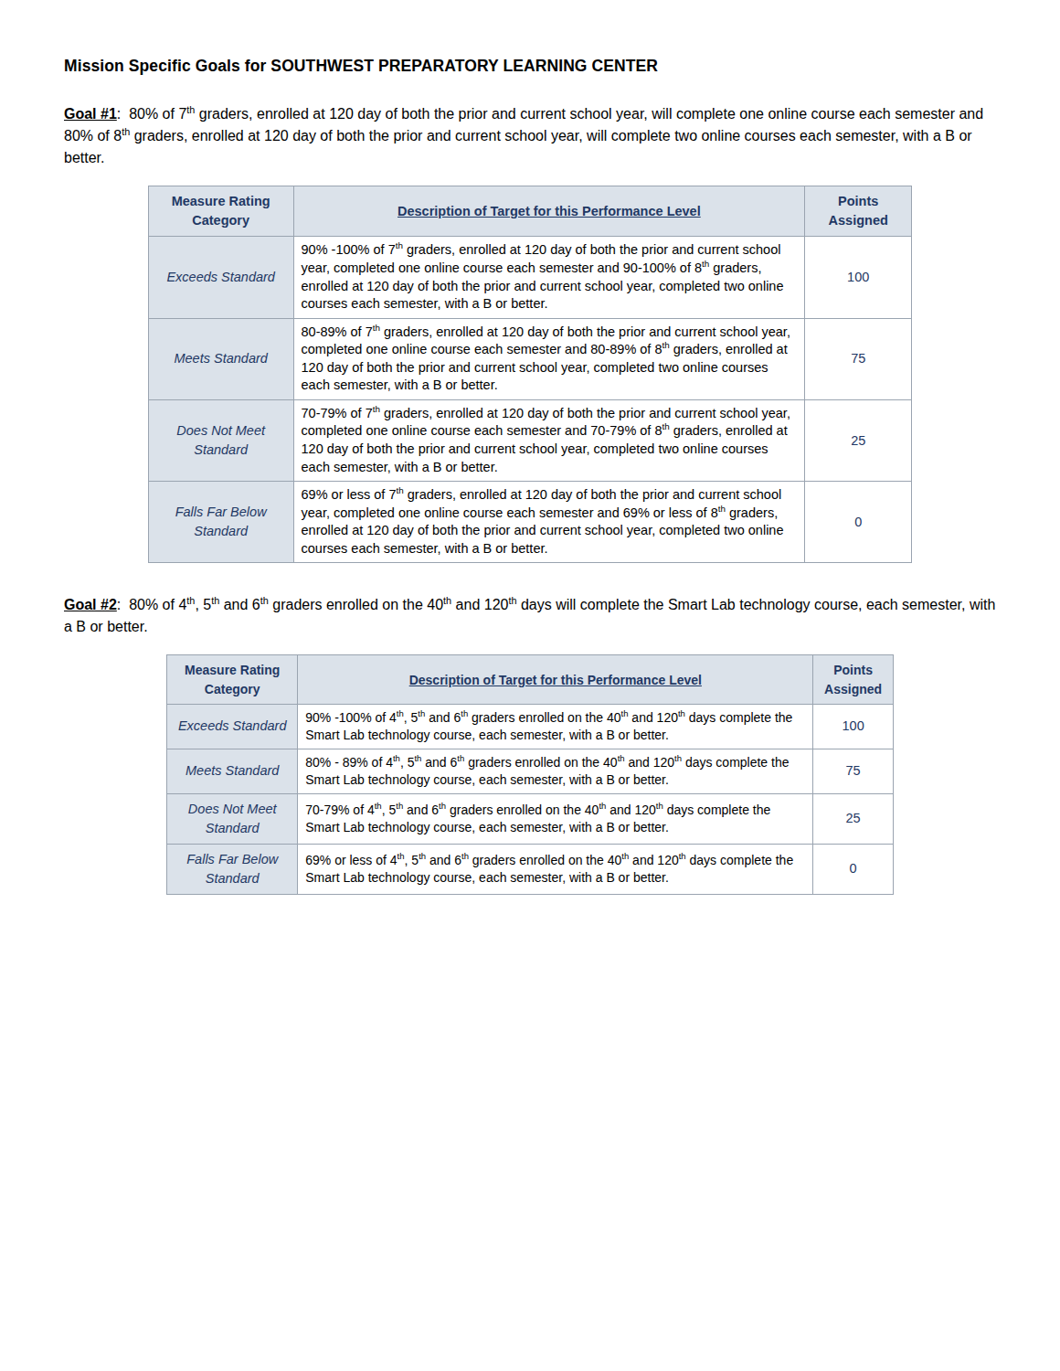Mission Specific Goals for SOUTHWEST PREPARATORY LEARNING CENTER
Goal #1: 80% of 7th graders, enrolled at 120 day of both the prior and current school year, will complete one online course each semester and 80% of 8th graders, enrolled at 120 day of both the prior and current school year, will complete two online courses each semester, with a B or better.
| Measure Rating Category | Description of Target for this Performance Level | Points Assigned |
| --- | --- | --- |
| Exceeds Standard | 90% -100% of 7 th graders, enrolled at 120 day of both the prior and current school year, completed one online course each semester and 90-100% of 8 th graders, enrolled at 120 day of both the prior and current school year, completed two online courses each semester, with a B or better. | 100 |
| Meets Standard | 80-89% of 7 th graders, enrolled at 120 day of both the prior and current school year, completed one online course each semester and 80-89% of 8 th graders, enrolled at 120 day of both the prior and current school year, completed two online courses each semester, with a B or better. | 75 |
| Does Not Meet Standard | 70-79% of 7 th graders, enrolled at 120 day of both the prior and current school year, completed one online course each semester and 70-79% of 8 th graders, enrolled at 120 day of both the prior and current school year, completed two online courses each semester, with a B or better. | 25 |
| Falls Far Below Standard | 69% or less of 7 th graders, enrolled at 120 day of both the prior and current school year, completed one online course each semester and 69% or less of 8 th graders, enrolled at 120 day of both the prior and current school year, completed two online courses each semester, with a B or better. | 0 |
Goal #2: 80% of 4th, 5th and 6th graders enrolled on the 40th and 120th days will complete the Smart Lab technology course, each semester, with a B or better.
| Measure Rating Category | Description of Target for this Performance Level | Points Assigned |
| --- | --- | --- |
| Exceeds Standard | 90% -100% of 4 th , 5 th and 6 th graders enrolled on the 40 th and 120 th days complete the Smart Lab technology course, each semester, with a B or better. | 100 |
| Meets Standard | 80% - 89% of 4 th , 5 th and 6 th graders enrolled on the 40 th and 120 th days complete the Smart Lab technology course, each semester, with a B or better. | 75 |
| Does Not Meet Standard | 70-79% of 4 th , 5 th and 6 th graders enrolled on the 40 th and 120 th days complete the Smart Lab technology course, each semester, with a B or better. | 25 |
| Falls Far Below Standard | 69% or less of 4 th , 5 th and 6 th graders enrolled on the 40 th and 120 th days complete the Smart Lab technology course, each semester, with a B or better. | 0 |